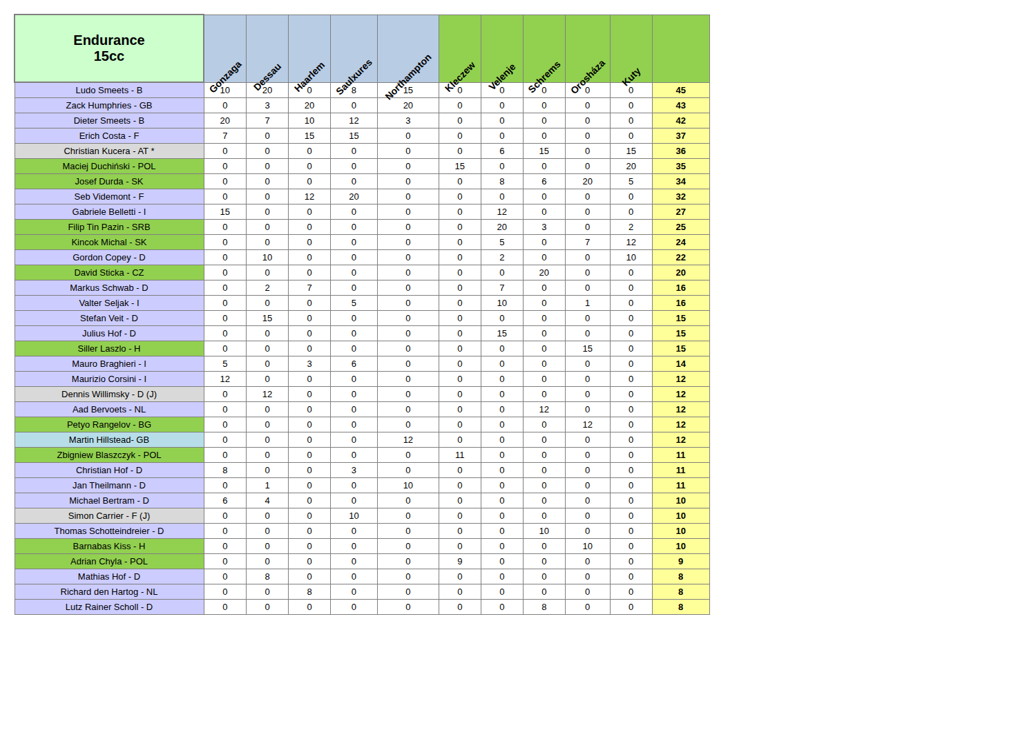| Endurance 15cc | Gonzaga | Dessau | Haarlem | Saulxures | Northampton | Kleczew | Velenje | Schrems | Orosháza | Kuty | |
| --- | --- | --- | --- | --- | --- | --- | --- | --- | --- | --- | --- |
| Ludo Smeets - B | 10 | 20 | 0 | 8 | 15 | 0 | 0 | 0 | 0 | 0 | 45 |
| Zack Humphries - GB | 0 | 3 | 20 | 0 | 20 | 0 | 0 | 0 | 0 | 0 | 43 |
| Dieter Smeets - B | 20 | 7 | 10 | 12 | 3 | 0 | 0 | 0 | 0 | 0 | 42 |
| Erich Costa - F | 7 | 0 | 15 | 15 | 0 | 0 | 0 | 0 | 0 | 0 | 37 |
| Christian Kucera - AT * | 0 | 0 | 0 | 0 | 0 | 0 | 6 | 15 | 0 | 15 | 36 |
| Maciej Duchiński - POL | 0 | 0 | 0 | 0 | 0 | 15 | 0 | 0 | 0 | 20 | 35 |
| Josef Durda - SK | 0 | 0 | 0 | 0 | 0 | 0 | 8 | 6 | 20 | 5 | 34 |
| Seb Videmont - F | 0 | 0 | 12 | 20 | 0 | 0 | 0 | 0 | 0 | 0 | 32 |
| Gabriele Belletti - I | 15 | 0 | 0 | 0 | 0 | 0 | 12 | 0 | 0 | 0 | 27 |
| Filip Tin Pazin - SRB | 0 | 0 | 0 | 0 | 0 | 0 | 20 | 3 | 0 | 2 | 25 |
| Kincok Michal - SK | 0 | 0 | 0 | 0 | 0 | 0 | 5 | 0 | 7 | 12 | 24 |
| Gordon Copey - D | 0 | 10 | 0 | 0 | 0 | 0 | 2 | 0 | 0 | 10 | 22 |
| David Sticka - CZ | 0 | 0 | 0 | 0 | 0 | 0 | 0 | 20 | 0 | 0 | 20 |
| Markus Schwab - D | 0 | 2 | 7 | 0 | 0 | 0 | 7 | 0 | 0 | 0 | 16 |
| Valter Seljak - I | 0 | 0 | 0 | 5 | 0 | 0 | 10 | 0 | 1 | 0 | 16 |
| Stefan Veit - D | 0 | 15 | 0 | 0 | 0 | 0 | 0 | 0 | 0 | 0 | 15 |
| Julius Hof - D | 0 | 0 | 0 | 0 | 0 | 0 | 15 | 0 | 0 | 0 | 15 |
| Siller Laszlo - H | 0 | 0 | 0 | 0 | 0 | 0 | 0 | 0 | 15 | 0 | 15 |
| Mauro Braghieri - I | 5 | 0 | 3 | 6 | 0 | 0 | 0 | 0 | 0 | 0 | 14 |
| Maurizio Corsini - I | 12 | 0 | 0 | 0 | 0 | 0 | 0 | 0 | 0 | 0 | 12 |
| Dennis Willimsky - D (J) | 0 | 12 | 0 | 0 | 0 | 0 | 0 | 0 | 0 | 0 | 12 |
| Aad Bervoets - NL | 0 | 0 | 0 | 0 | 0 | 0 | 0 | 12 | 0 | 0 | 12 |
| Petyo Rangelov - BG | 0 | 0 | 0 | 0 | 0 | 0 | 0 | 0 | 12 | 0 | 12 |
| Martin Hillstead- GB | 0 | 0 | 0 | 0 | 12 | 0 | 0 | 0 | 0 | 0 | 12 |
| Zbigniew Blaszczyk - POL | 0 | 0 | 0 | 0 | 0 | 11 | 0 | 0 | 0 | 0 | 11 |
| Christian Hof - D | 8 | 0 | 0 | 3 | 0 | 0 | 0 | 0 | 0 | 0 | 11 |
| Jan Theilmann - D | 0 | 1 | 0 | 0 | 10 | 0 | 0 | 0 | 0 | 0 | 11 |
| Michael Bertram - D | 6 | 4 | 0 | 0 | 0 | 0 | 0 | 0 | 0 | 0 | 10 |
| Simon Carrier - F (J) | 0 | 0 | 0 | 10 | 0 | 0 | 0 | 0 | 0 | 0 | 10 |
| Thomas Schotteindreier - D | 0 | 0 | 0 | 0 | 0 | 0 | 0 | 10 | 0 | 0 | 10 |
| Barnabas Kiss - H | 0 | 0 | 0 | 0 | 0 | 0 | 0 | 0 | 10 | 0 | 10 |
| Adrian Chyla - POL | 0 | 0 | 0 | 0 | 0 | 9 | 0 | 0 | 0 | 0 | 9 |
| Mathias Hof - D | 0 | 8 | 0 | 0 | 0 | 0 | 0 | 0 | 0 | 0 | 8 |
| Richard den Hartog - NL | 0 | 0 | 8 | 0 | 0 | 0 | 0 | 0 | 0 | 0 | 8 |
| Lutz Rainer Scholl - D | 0 | 0 | 0 | 0 | 0 | 0 | 0 | 8 | 0 | 0 | 8 |